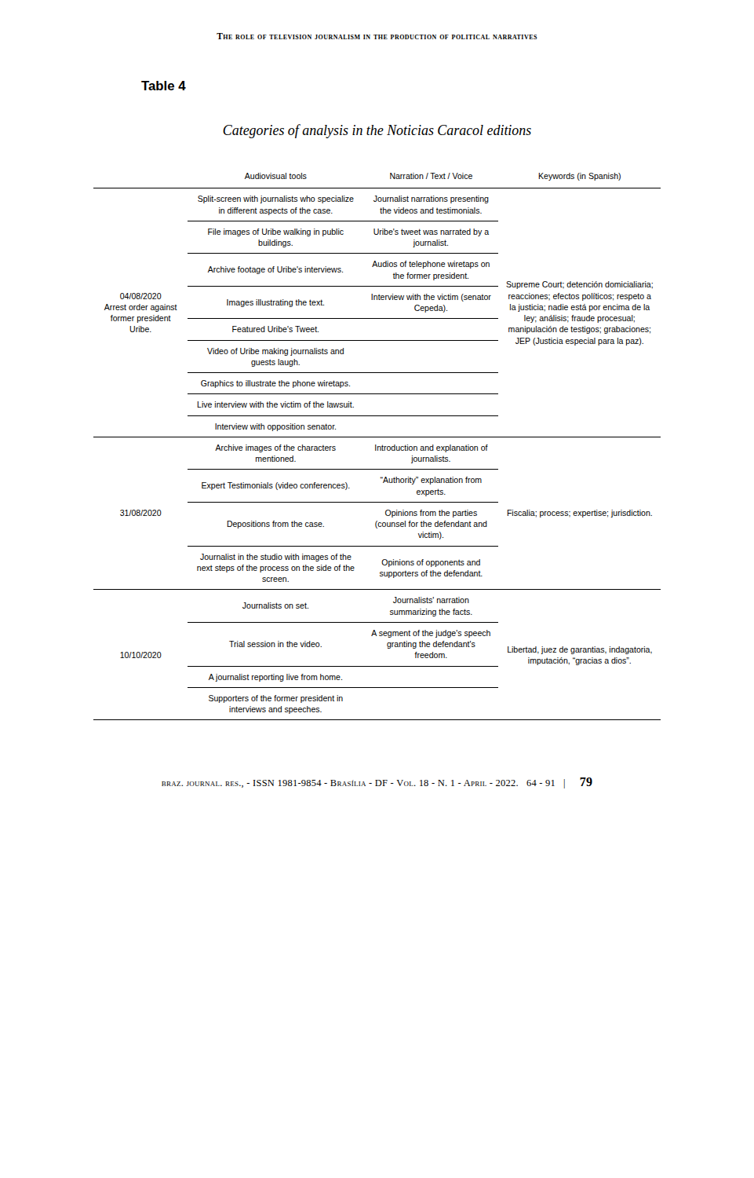The role of television journalism in the production of political narratives
Table 4
Categories of analysis in the Noticias Caracol editions
| | Audiovisual tools | Narration / Text / Voice | Keywords (in Spanish) |
| --- | --- | --- | --- |
| 04/08/2020 Arrest order against former president Uribe. | Split-screen with journalists who specialize in different aspects of the case. | Journalist narrations presenting the videos and testimonials. | Supreme Court; detención domicialiaria; reacciones; efectos políticos; respeto a la justicia; nadie está por encima de la ley; análisis; fraude procesual; manipulación de testigos; grabaciones; JEP (Justicia especial para la paz). |
| File images of Uribe walking in public buildings. | Uribe's tweet was narrated by a journalist. |
| Archive footage of Uribe's interviews. | Audios of telephone wiretaps on the former president. |
| Images illustrating the text. | Interview with the victim (senator Cepeda). |
| Featured Uribe's Tweet. | |
| Video of Uribe making journalists and guests laugh. | |
| Graphics to illustrate the phone wiretaps. | |
| Live interview with the victim of the lawsuit. | |
| Interview with opposition senator. | |
| 31/08/2020 | Archive images of the characters mentioned. | Introduction and explanation of journalists. | Fiscalia; process; expertise; jurisdiction. |
| Expert Testimonials (video conferences). | “Authority” explanation from experts. |
| Depositions from the case. | Opinions from the parties (counsel for the defendant and victim). |
| Journalist in the studio with images of the next steps of the process on the side of the screen. | Opinions of opponents and supporters of the defendant. |
| 10/10/2020 | Journalists on set. | Journalists' narration summarizing the facts. | Libertad, juez de garantias, indagatoria, imputación, “gracias a dios”. |
| Trial session in the video. | A segment of the judge's speech granting the defendant's freedom. |
| A journalist reporting live from home. | |
| Supporters of the former president in interviews and speeches. | |
braz. journal. res., - ISSN 1981-9854 - Brasília - DF - Vol. 18 - N. 1 - April - 2022. 64 - 91|79